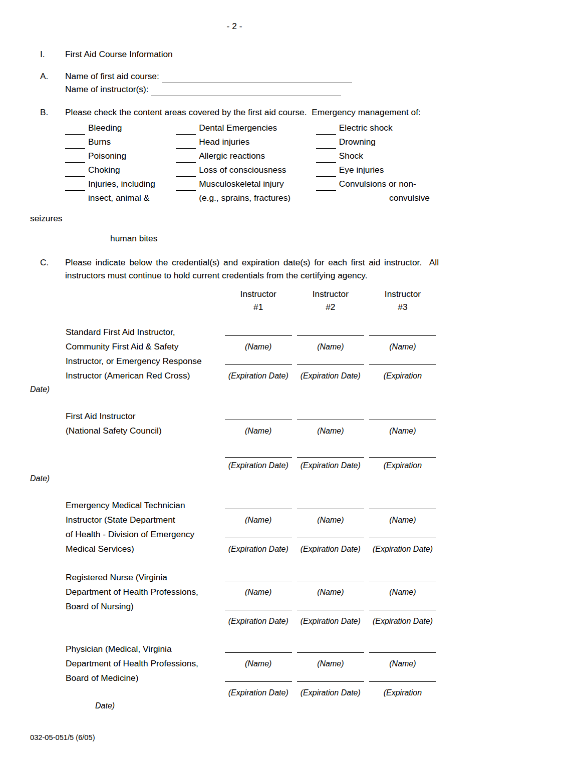- 2 -
I.
First Aid Course Information
A.
Name of first aid course:
Name of instructor(s):
B.
Please check the content areas covered by the first aid course. Emergency management of:
| Bleeding | Dental Emergencies | Electric shock |
| Burns | Head injuries | Drowning |
| Poisoning | Allergic reactions | Shock |
| Choking | Loss of consciousness | Eye injuries |
| Injuries, including | Musculoskeletal injury | Convulsions or non- |
| insect, animal & | (e.g., sprains, fractures) | convulsive |
seizures
human bites
C.
Please indicate below the credential(s) and expiration date(s) for each first aid instructor. All instructors must continue to hold current credentials from the certifying agency.
| | Instructor #1 | Instructor #2 | Instructor #3 |
| --- | --- | --- | --- |
| Standard First Aid Instructor, | | | |
| Community First Aid & Safety | (Name) | (Name) | (Name) |
| Instructor, or Emergency Response | | | |
| Instructor (American Red Cross) | (Expiration Date) | (Expiration Date) | (Expiration |
Date)
| First Aid Instructor | | | |
| (National Safety Council) | (Name) | (Name) | (Name) |
| | (Expiration Date) | (Expiration Date) | (Expiration |
Date)
| Emergency Medical Technician | | | |
| Instructor (State Department | (Name) | (Name) | (Name) |
| of Health - Division of Emergency | | | |
| Medical Services) | (Expiration Date) | (Expiration Date) | (Expiration Date) |
| Registered Nurse (Virginia | | | |
| Department of Health Professions, | (Name) | (Name) | (Name) |
| Board of Nursing) | | | |
| | (Expiration Date) | (Expiration Date) | (Expiration Date) |
| Physician (Medical, Virginia | | | |
| Department of Health Professions, | (Name) | (Name) | (Name) |
| Board of Medicine) | | | |
| | (Expiration Date) | (Expiration Date) | (Expiration |
Date)
032-05-051/5 (6/05)